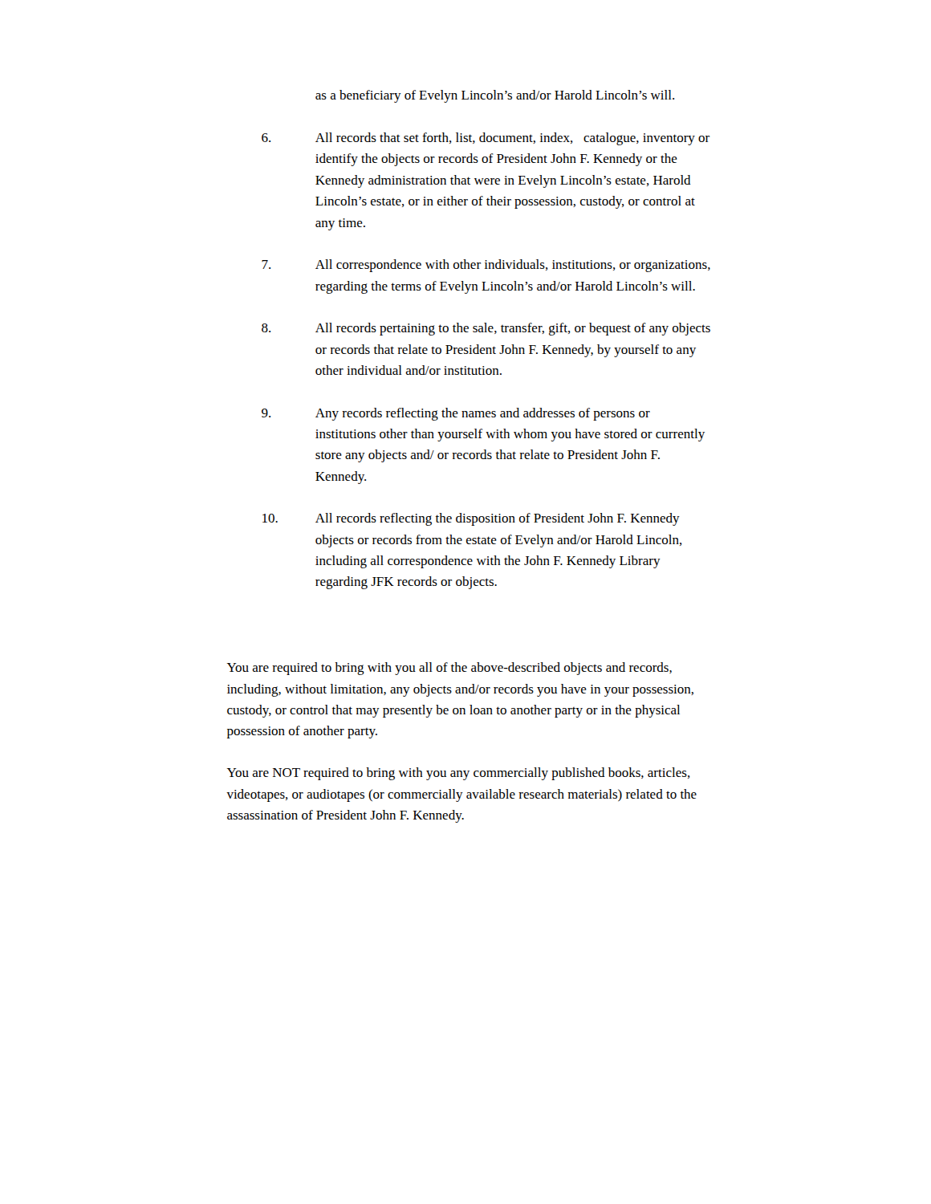as a beneficiary of Evelyn Lincoln’s and/or Harold Lincoln’s will.
6. All records that set forth, list, document, index, catalogue, inventory or identify the objects or records of President John F. Kennedy or the Kennedy administration that were in Evelyn Lincoln’s estate, Harold Lincoln’s estate, or in either of their possession, custody, or control at any time.
7. All correspondence with other individuals, institutions, or organizations, regarding the terms of Evelyn Lincoln’s and/or Harold Lincoln’s will.
8. All records pertaining to the sale, transfer, gift, or bequest of any objects or records that relate to President John F. Kennedy, by yourself to any other individual and/or institution.
9. Any records reflecting the names and addresses of persons or institutions other than yourself with whom you have stored or currently store any objects and/ or records that relate to President John F. Kennedy.
10. All records reflecting the disposition of President John F. Kennedy objects or records from the estate of Evelyn and/or Harold Lincoln, including all correspondence with the John F. Kennedy Library regarding JFK records or objects.
You are required to bring with you all of the above-described objects and records, including, without limitation, any objects and/or records you have in your possession, custody, or control that may presently be on loan to another party or in the physical possession of another party.
You are NOT required to bring with you any commercially published books, articles, videotapes, or audiotapes (or commercially available research materials) related to the assassination of President John F. Kennedy.